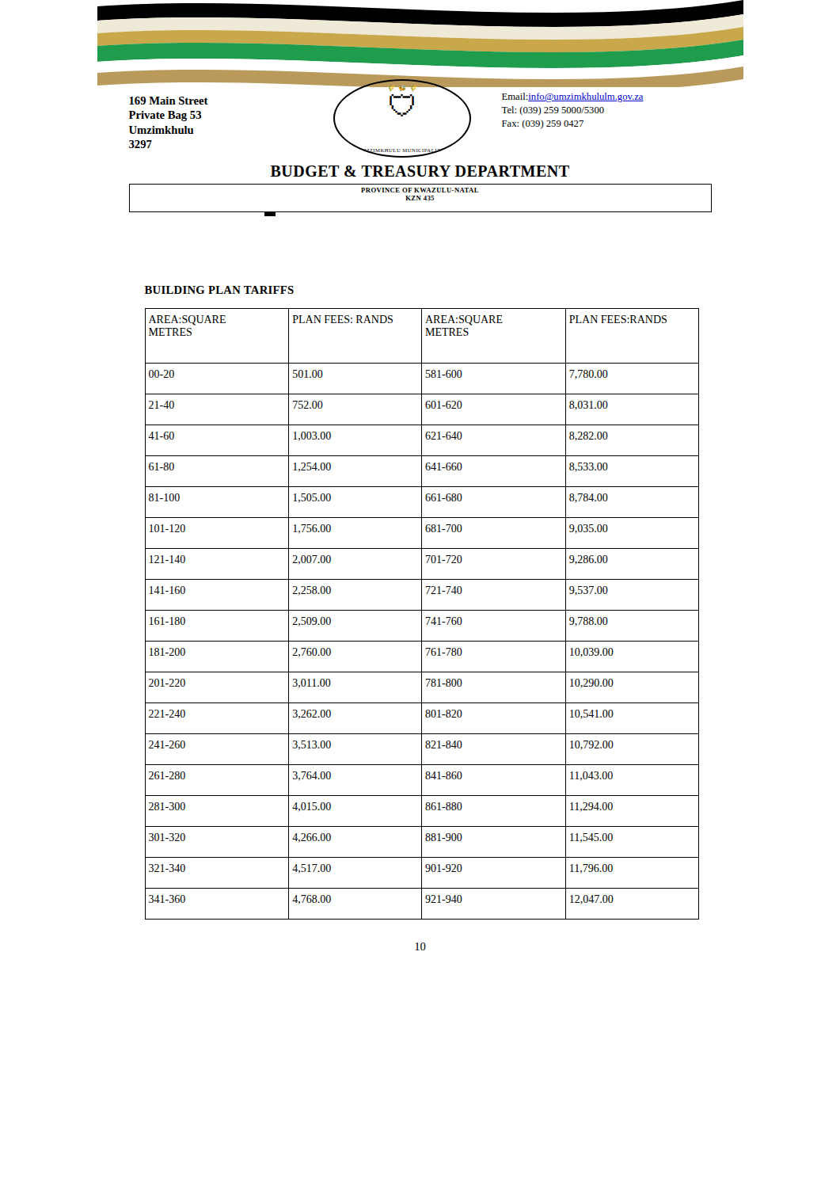169 Main Street
Private Bag 53
Umzimkhulu
3297
🌾 🐝 🌾
🛡
UMZIMKHULU MUNICIPALITY
Email:info@umzimkhululm.gov.za
Tel: (039) 259 5000/5300
Fax: (039) 259 0427
BUDGET & TREASURY DEPARTMENT
PROVINCE OF KWAZULU-NATAL
KZN 435
BUILDING PLAN TARIFFS
| AREA:SQUARE METRES | PLAN FEES: RANDS | AREA:SQUARE METRES | PLAN FEES:RANDS |
| --- | --- | --- | --- |
| 00-20 | 501.00 | 581-600 | 7,780.00 |
| 21-40 | 752.00 | 601-620 | 8,031.00 |
| 41-60 | 1,003.00 | 621-640 | 8,282.00 |
| 61-80 | 1,254.00 | 641-660 | 8,533.00 |
| 81-100 | 1,505.00 | 661-680 | 8,784.00 |
| 101-120 | 1,756.00 | 681-700 | 9,035.00 |
| 121-140 | 2,007.00 | 701-720 | 9,286.00 |
| 141-160 | 2,258.00 | 721-740 | 9,537.00 |
| 161-180 | 2,509.00 | 741-760 | 9,788.00 |
| 181-200 | 2,760.00 | 761-780 | 10,039.00 |
| 201-220 | 3,011.00 | 781-800 | 10,290.00 |
| 221-240 | 3,262.00 | 801-820 | 10,541.00 |
| 241-260 | 3,513.00 | 821-840 | 10,792.00 |
| 261-280 | 3,764.00 | 841-860 | 11,043.00 |
| 281-300 | 4,015.00 | 861-880 | 11,294.00 |
| 301-320 | 4,266.00 | 881-900 | 11,545.00 |
| 321-340 | 4,517.00 | 901-920 | 11,796.00 |
| 341-360 | 4,768.00 | 921-940 | 12,047.00 |
10